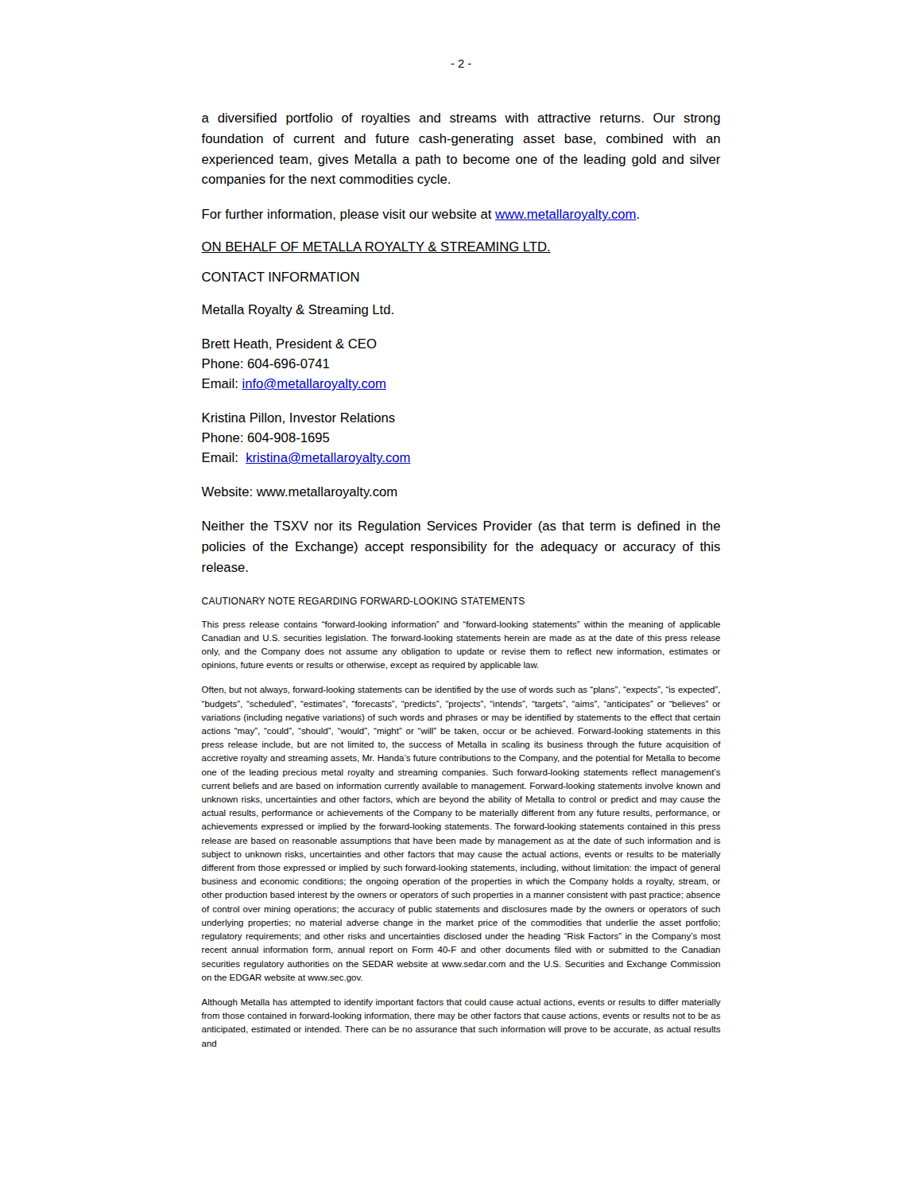- 2 -
a diversified portfolio of royalties and streams with attractive returns. Our strong foundation of current and future cash-generating asset base, combined with an experienced team, gives Metalla a path to become one of the leading gold and silver companies for the next commodities cycle.
For further information, please visit our website at www.metallaroyalty.com.
ON BEHALF OF METALLA ROYALTY & STREAMING LTD.
CONTACT INFORMATION
Metalla Royalty & Streaming Ltd.
Brett Heath, President & CEO
Phone: 604-696-0741
Email: info@metallaroyalty.com
Kristina Pillon, Investor Relations
Phone: 604-908-1695
Email: kristina@metallaroyalty.com
Website: www.metallaroyalty.com
Neither the TSXV nor its Regulation Services Provider (as that term is defined in the policies of the Exchange) accept responsibility for the adequacy or accuracy of this release.
CAUTIONARY NOTE REGARDING FORWARD-LOOKING STATEMENTS
This press release contains “forward-looking information” and “forward-looking statements” within the meaning of applicable Canadian and U.S. securities legislation. The forward-looking statements herein are made as at the date of this press release only, and the Company does not assume any obligation to update or revise them to reflect new information, estimates or opinions, future events or results or otherwise, except as required by applicable law.
Often, but not always, forward-looking statements can be identified by the use of words such as “plans”, “expects”, “is expected”, “budgets”, “scheduled”, “estimates”, “forecasts”, “predicts”, “projects”, “intends”, “targets”, “aims”, “anticipates” or “believes” or variations (including negative variations) of such words and phrases or may be identified by statements to the effect that certain actions “may”, “could”, “should”, “would”, “might” or “will” be taken, occur or be achieved. Forward-looking statements in this press release include, but are not limited to, the success of Metalla in scaling its business through the future acquisition of accretive royalty and streaming assets, Mr. Handa’s future contributions to the Company, and the potential for Metalla to become one of the leading precious metal royalty and streaming companies. Such forward-looking statements reflect management’s current beliefs and are based on information currently available to management. Forward-looking statements involve known and unknown risks, uncertainties and other factors, which are beyond the ability of Metalla to control or predict and may cause the actual results, performance or achievements of the Company to be materially different from any future results, performance, or achievements expressed or implied by the forward-looking statements. The forward-looking statements contained in this press release are based on reasonable assumptions that have been made by management as at the date of such information and is subject to unknown risks, uncertainties and other factors that may cause the actual actions, events or results to be materially different from those expressed or implied by such forward-looking statements, including, without limitation: the impact of general business and economic conditions; the ongoing operation of the properties in which the Company holds a royalty, stream, or other production based interest by the owners or operators of such properties in a manner consistent with past practice; absence of control over mining operations; the accuracy of public statements and disclosures made by the owners or operators of such underlying properties; no material adverse change in the market price of the commodities that underlie the asset portfolio; regulatory requirements; and other risks and uncertainties disclosed under the heading “Risk Factors” in the Company’s most recent annual information form, annual report on Form 40-F and other documents filed with or submitted to the Canadian securities regulatory authorities on the SEDAR website at www.sedar.com and the U.S. Securities and Exchange Commission on the EDGAR website at www.sec.gov.
Although Metalla has attempted to identify important factors that could cause actual actions, events or results to differ materially from those contained in forward-looking information, there may be other factors that cause actions, events or results not to be as anticipated, estimated or intended. There can be no assurance that such information will prove to be accurate, as actual results and